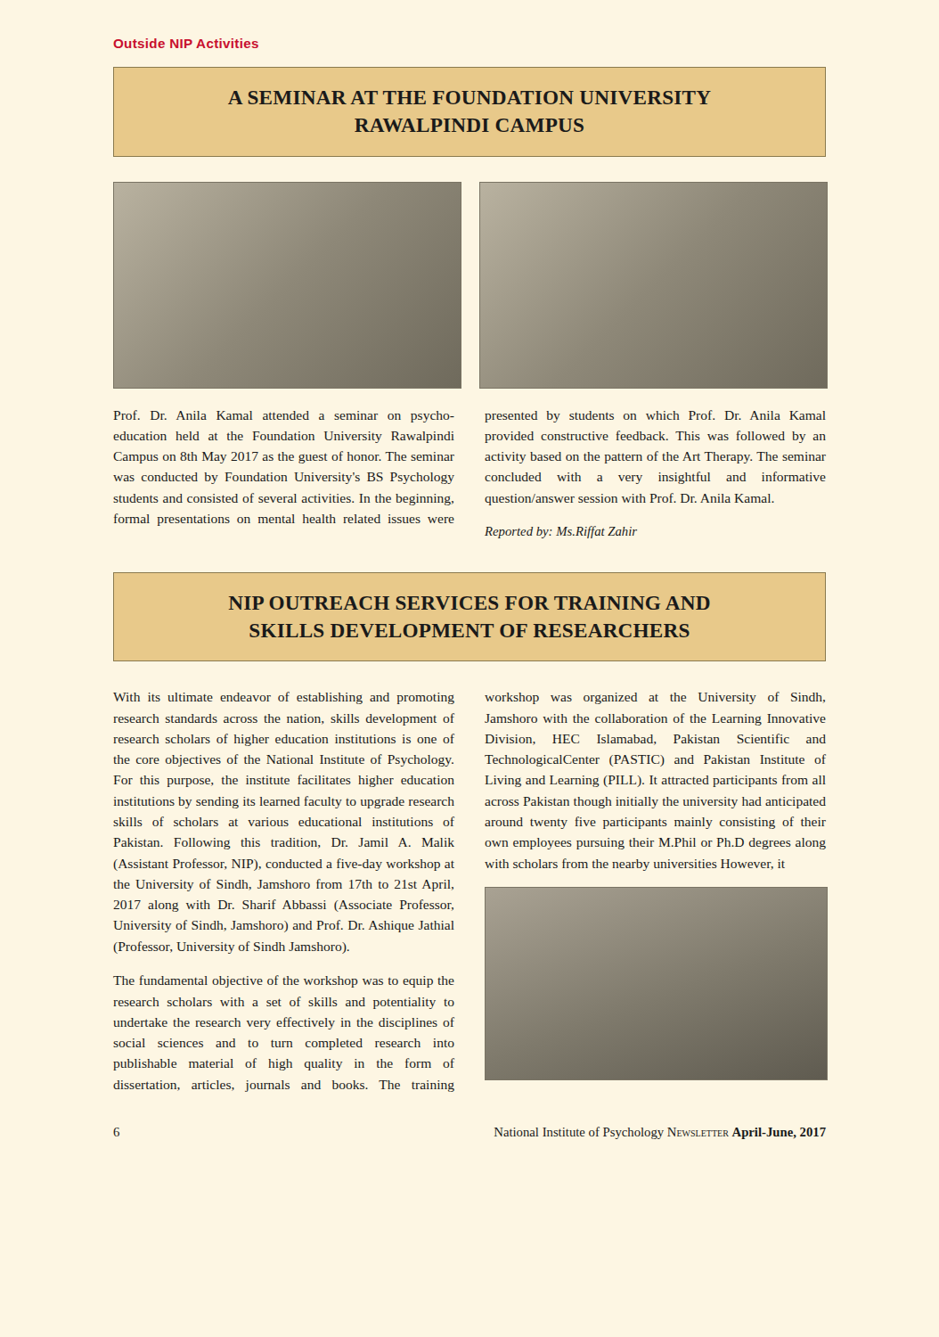Outside NIP Activities
A SEMINAR AT THE FOUNDATION UNIVERSITY
RAWALPINDI CAMPUS
Prof. Dr. Anila Kamal attended a seminar on psycho-education held at the Foundation University Rawalpindi Campus on 8th May 2017 as the guest of honor. The seminar was conducted by Foundation University's BS Psychology students and consisted of several activities. In the beginning, formal presentations on mental health related issues were presented by students on which Prof. Dr. Anila Kamal provided constructive feedback. This was followed by an activity based on the pattern of the Art Therapy. The seminar concluded with a very insightful and informative question/answer session with Prof. Dr. Anila Kamal.
Reported by: Ms.Riffat Zahir
NIP OUTREACH SERVICES FOR TRAINING AND
SKILLS DEVELOPMENT OF RESEARCHERS
With its ultimate endeavor of establishing and promoting research standards across the nation, skills development of research scholars of higher education institutions is one of the core objectives of the National Institute of Psychology. For this purpose, the institute facilitates higher education institutions by sending its learned faculty to upgrade research skills of scholars at various educational institutions of Pakistan. Following this tradition, Dr. Jamil A. Malik (Assistant Professor, NIP), conducted a five-day workshop at the University of Sindh, Jamshoro from 17th to 21st April, 2017 along with Dr. Sharif Abbassi (Associate Professor, University of Sindh, Jamshoro) and Prof. Dr. Ashique Jathial (Professor, University of Sindh Jamshoro).
The fundamental objective of the workshop was to equip the research scholars with a set of skills and potentiality to undertake the research very effectively in the disciplines of social sciences and to turn completed research into publishable material of high quality in the form of dissertation, articles, journals and books. The training workshop was organized at the University of Sindh, Jamshoro with the collaboration of the Learning Innovative Division, HEC Islamabad, Pakistan Scientific and TechnologicalCenter (PASTIC) and Pakistan Institute of Living and Learning (PILL). It attracted participants from all across Pakistan though initially the university had anticipated around twenty five participants mainly consisting of their own employees pursuing their M.Phil or Ph.D degrees along with scholars from the nearby universities However, it
6 National Institute of Psychology Newsletter April-June, 2017